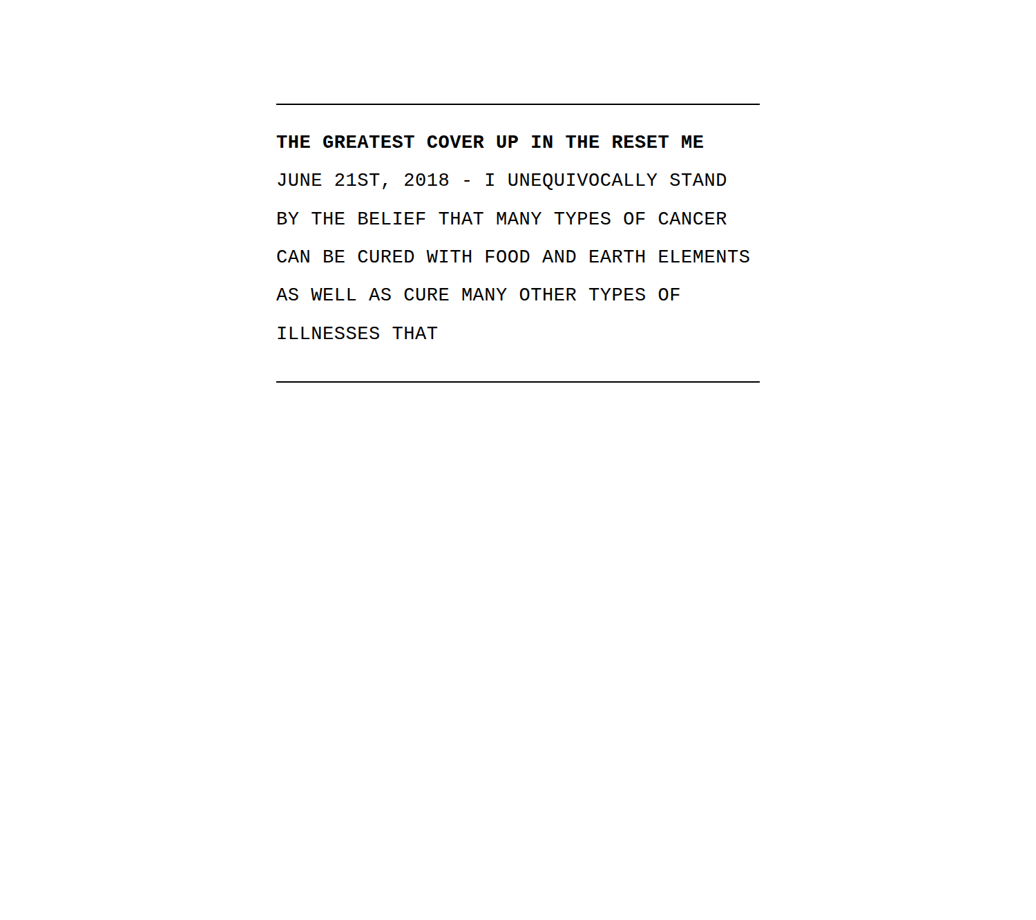THE GREATEST COVER UP IN THE RESET ME
June 21st, 2018 - I unequivocally stand by the belief that many types of cancer can be cured with food and earth elements as well as cure many other types of illnesses that